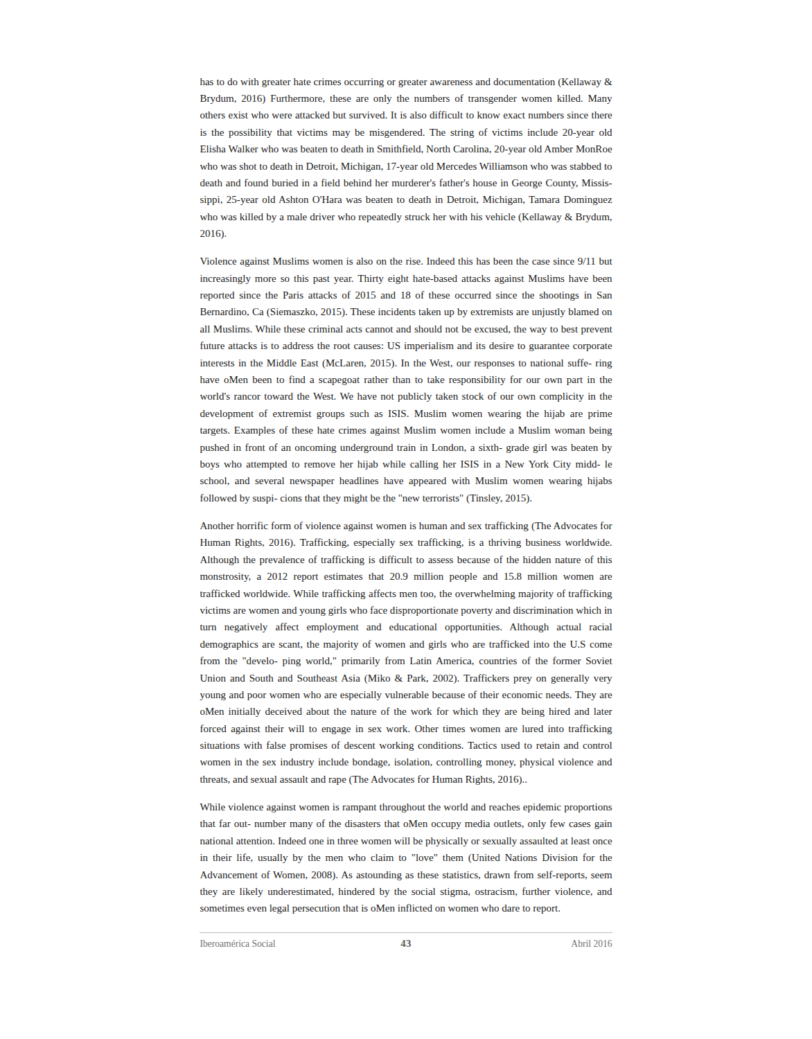has to do with greater hate crimes occurring or greater awareness and documentation (Kellaway & Brydum, 2016) Furthermore, these are only the numbers of transgender women killed. Many others exist who were attacked but survived. It is also difficult to know exact numbers since there is the possibility that victims may be misgendered. The string of victims include 20-year old Elisha Walker who was beaten to death in Smithfield, North Carolina, 20-year old Amber MonRoe who was shot to death in Detroit, Michigan, 17-year old Mercedes Williamson who was stabbed to death and found buried in a field behind her murderer's father's house in George County, Missis- sippi, 25-year old Ashton O'Hara was beaten to death in Detroit, Michigan, Tamara Dominguez who was killed by a male driver who repeatedly struck her with his vehicle (Kellaway & Brydum, 2016).
Violence against Muslims women is also on the rise. Indeed this has been the case since 9/11 but increasingly more so this past year. Thirty eight hate-based attacks against Muslims have been reported since the Paris attacks of 2015 and 18 of these occurred since the shootings in San Bernardino, Ca (Siemaszko, 2015). These incidents taken up by extremists are unjustly blamed on all Muslims. While these criminal acts cannot and should not be excused, the way to best prevent future attacks is to address the root causes: US imperialism and its desire to guarantee corporate interests in the Middle East (McLaren, 2015). In the West, our responses to national suffe- ring have oMen been to find a scapegoat rather than to take responsibility for our own part in the world's rancor toward the West. We have not publicly taken stock of our own complicity in the development of extremist groups such as ISIS. Muslim women wearing the hijab are prime targets. Examples of these hate crimes against Muslim women include a Muslim woman being pushed in front of an oncoming underground train in London, a sixth- grade girl was beaten by boys who attempted to remove her hijab while calling her ISIS in a New York City midd- le school, and several newspaper headlines have appeared with Muslim women wearing hijabs followed by suspi- cions that they might be the "new terrorists" (Tinsley, 2015).
Another horrific form of violence against women is human and sex trafficking (The Advocates for Human Rights, 2016). Trafficking, especially sex trafficking, is a thriving business worldwide. Although the prevalence of trafficking is difficult to assess because of the hidden nature of this monstrosity, a 2012 report estimates that 20.9 million people and 15.8 million women are trafficked worldwide. While trafficking affects men too, the overwhelming majority of trafficking victims are women and young girls who face disproportionate poverty and discrimination which in turn negatively affect employment and educational opportunities. Although actual racial demographics are scant, the majority of women and girls who are trafficked into the U.S come from the "develo- ping world," primarily from Latin America, countries of the former Soviet Union and South and Southeast Asia (Miko & Park, 2002). Traffickers prey on generally very young and poor women who are especially vulnerable because of their economic needs. They are oMen initially deceived about the nature of the work for which they are being hired and later forced against their will to engage in sex work. Other times women are lured into trafficking situations with false promises of descent working conditions. Tactics used to retain and control women in the sex industry include bondage, isolation, controlling money, physical violence and threats, and sexual assault and rape (The Advocates for Human Rights, 2016)..
While violence against women is rampant throughout the world and reaches epidemic proportions that far out- number many of the disasters that oMen occupy media outlets, only few cases gain national attention. Indeed one in three women will be physically or sexually assaulted at least once in their life, usually by the men who claim to "love" them (United Nations Division for the Advancement of Women, 2008). As astounding as these statistics, drawn from self-reports, seem they are likely underestimated, hindered by the social stigma, ostracism, further violence, and sometimes even legal persecution that is oMen inflicted on women who dare to report.
Iberoamérica Social
43
Abril 2016